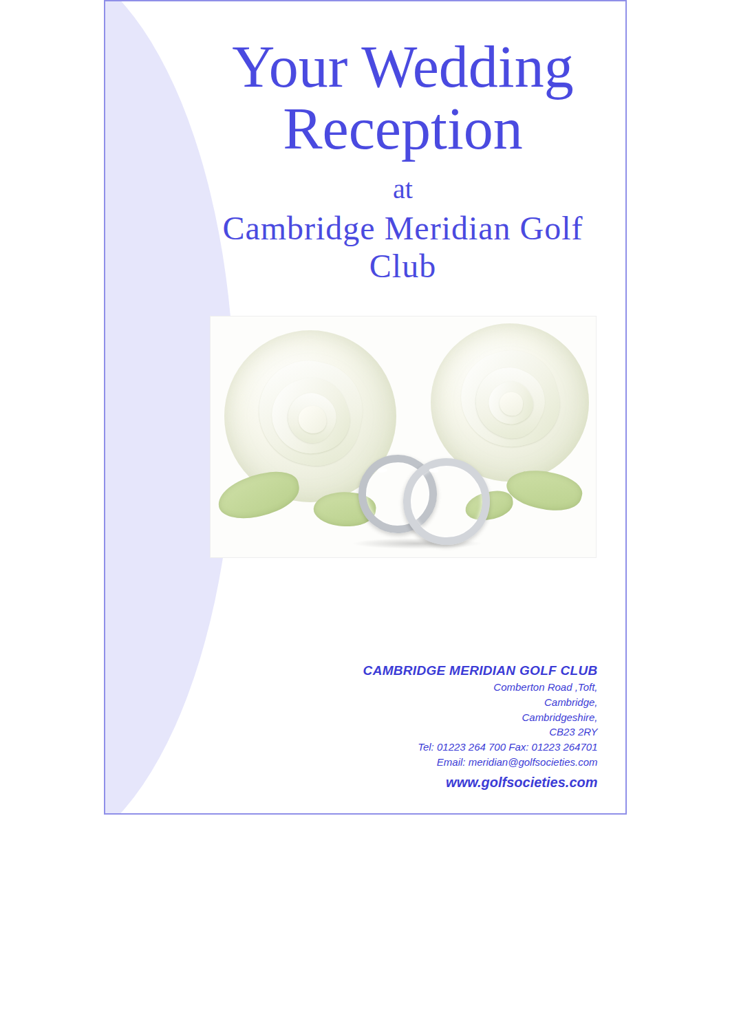Your Wedding Reception
at
Cambridge Meridian Golf Club
CAMBRIDGE MERIDIAN GOLF CLUB
Comberton Road ,Toft,
Cambridge,
Cambridgeshire,
CB23 2RY
Tel: 01223 264 700 Fax: 01223 264701
Email: meridian@golfsocieties.com
www.golfsocieties.com